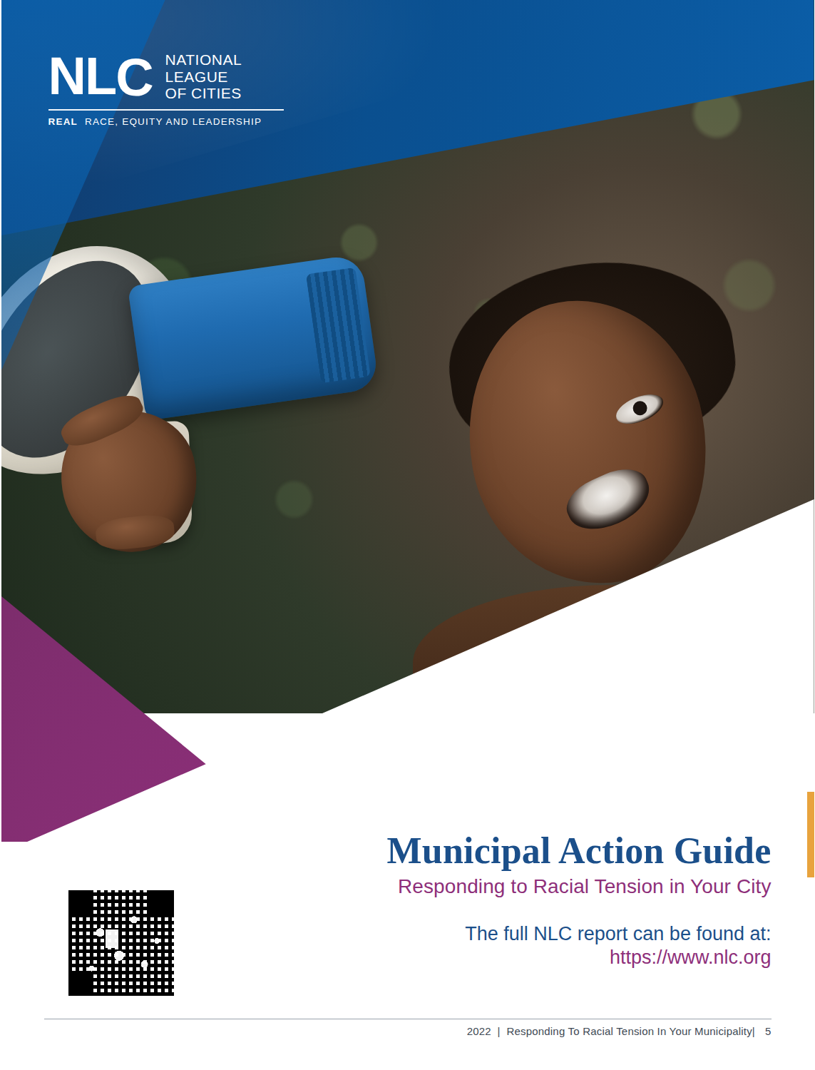NLC
National
League
of Cities
REAL Race, Equity and Leadership
Municipal Action Guide
Responding to Racial Tension in Your City
The full NLC report can be found at:
https://www.nlc.org
2022 | Responding To Racial Tension In Your Municipality|5